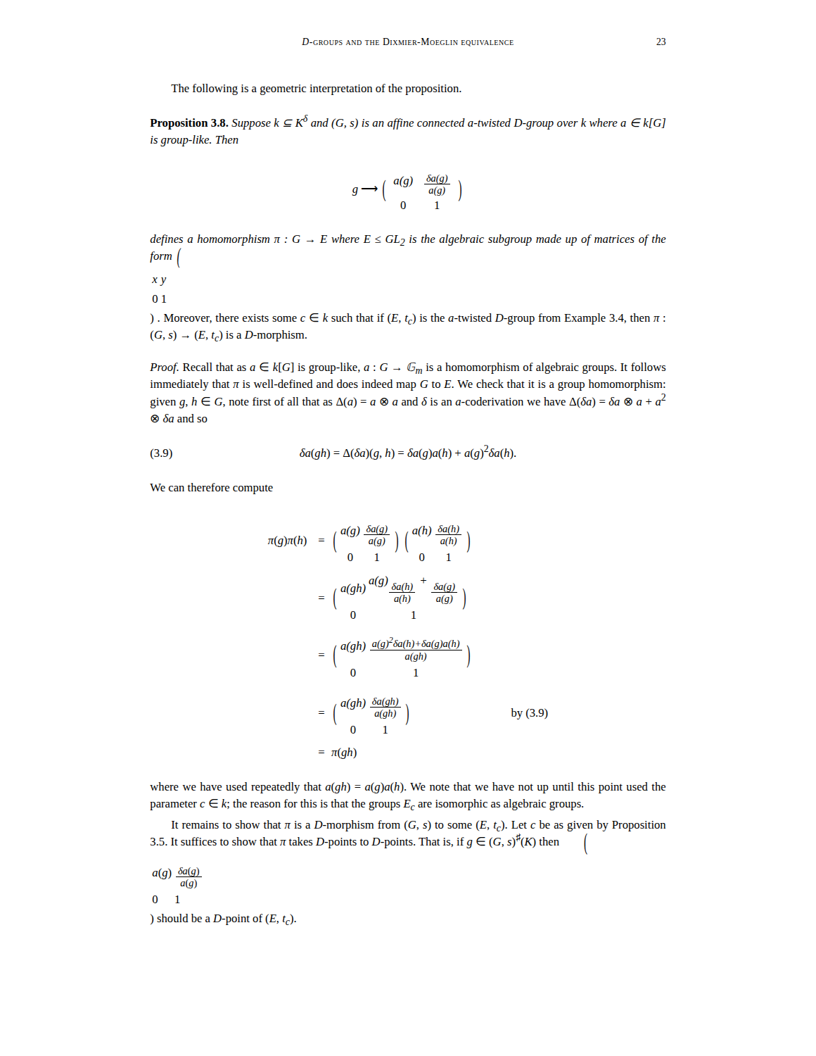D-groups and the Dixmier-Moeglin equivalence 23
The following is a geometric interpretation of the proposition.
Proposition 3.8. Suppose k ⊆ Kδ and (G, s) is an affine connected a-twisted D-group over k where a ∈ k[G] is group-like. Then
g ⟶ (
| a ( g ) | δa ( g ) a ( g ) |
| 0 | 1 |
)
defines a homomorphism π : G → E where E ≤ GL2 is the algebraic subgroup made up of matrices of the form (
| x | y |
| 0 | 1 |
) . Moreover, there exists some c ∈ k such that if (E, tc) is the a-twisted D-group from Example 3.4, then π : (G, s) → (E, tc) is a D-morphism.
Proof. Recall that as a ∈ k[G] is group-like, a : G → 𝔾m is a homomorphism of algebraic groups. It follows immediately that π is well-defined and does indeed map G to E. We check that it is a group homomorphism: given g, h ∈ G, note first of all that as Δ(a) = a ⊗ a and δ is an a-coderivation we have Δ(δa) = δa ⊗ a + a2 ⊗ δa and so
(3.9) δa(gh) = Δ(δa)(g, h) = δa(g)a(h) + a(g)2δa(h).
We can therefore compute
| π ( g ) π ( h ) | = | ( / a ( g ) / δa ( g ) a ( g ) / / 0 / 1 / ) ( / a ( h ) / δa ( h ) a ( h ) / / 0 / 1 / ) | |
| | = | ( / a ( gh ) / a ( g ) δa ( h ) a ( h ) + δa ( g ) a ( g ) / / 0 / 1 / ) | |
| | = | ( / a ( gh ) / a ( g ) 2 δa ( h )+ δa ( g ) a ( h ) a ( gh ) / / 0 / 1 / ) | |
| | = | ( / a ( gh ) / δa ( gh ) a ( gh ) / / 0 / 1 / ) | by (3.9) |
| | = | π ( gh ) | |
where we have used repeatedly that a(gh) = a(g)a(h). We note that we have not up until this point used the parameter c ∈ k; the reason for this is that the groups Ec are isomorphic as algebraic groups.
It remains to show that π is a D-morphism from (G, s) to some (E, tc). Let c be as given by Proposition 3.5. It suffices to show that π takes D-points to D-points. That is, if g ∈ (G, s)♯(K) then (
| a ( g ) | δa ( g ) a ( g ) |
| 0 | 1 |
) should be a D-point of (E, tc).